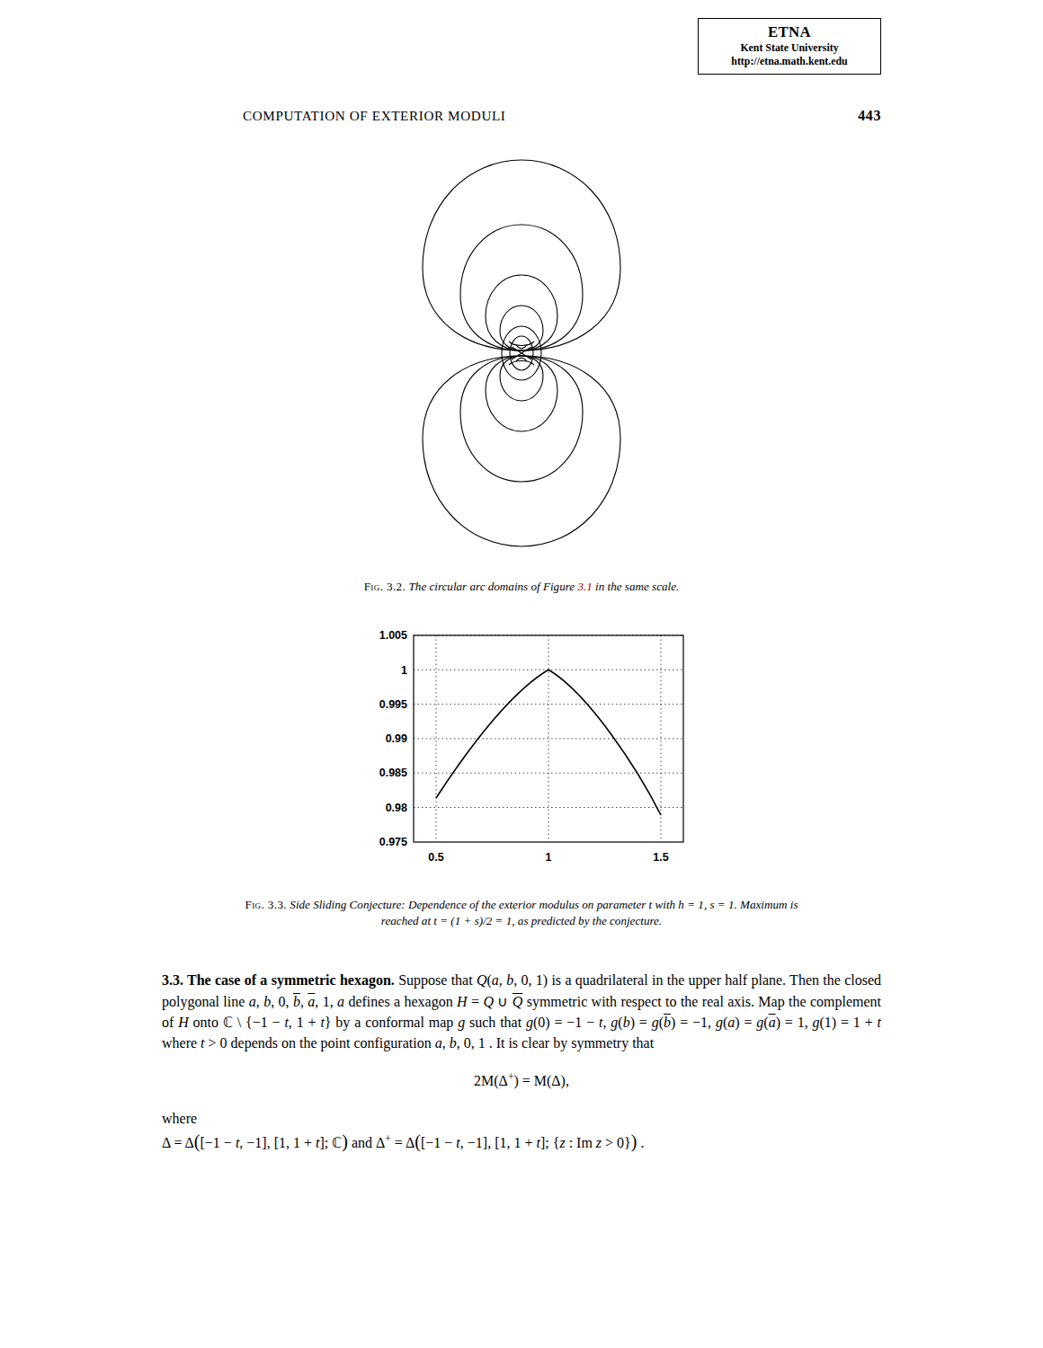ETNA
Kent State University
http://etna.math.kent.edu
COMPUTATION OF EXTERIOR MODULI 443
Fig. 3.2. The circular arc domains of Figure 3.1 in the same scale.
1.005 1 0.995 0.99 0.985 0.98 0.975 0.5 1 1.5
Fig. 3.3. Side Sliding Conjecture: Dependence of the exterior modulus on parameter t with h = 1, s = 1. Maximum is reached at t = (1 + s)/2 = 1, as predicted by the conjecture.
3.3. The case of a symmetric hexagon.
Suppose that Q(a, b, 0, 1) is a quadrilateral in the upper half plane. Then the closed polygonal line a, b, 0, b, a, 1, a defines a hexagon H = Q ∪ Q symmetric with respect to the real axis. Map the complement of H onto ℂ \ {−1 − t, 1 + t} by a conformal map g such that g(0) = −1 − t, g(b) = g(b) = −1, g(a) = g(a) = 1, g(1) = 1 + t where t > 0 depends on the point configuration a, b, 0, 1 . It is clear by symmetry that
2M(Δ+) = M(Δ),
where
Δ = Δ([−1 − t, −1], [1, 1 + t]; ℂ) and Δ+ = Δ([−1 − t, −1], [1, 1 + t]; {z : Im z > 0}) .